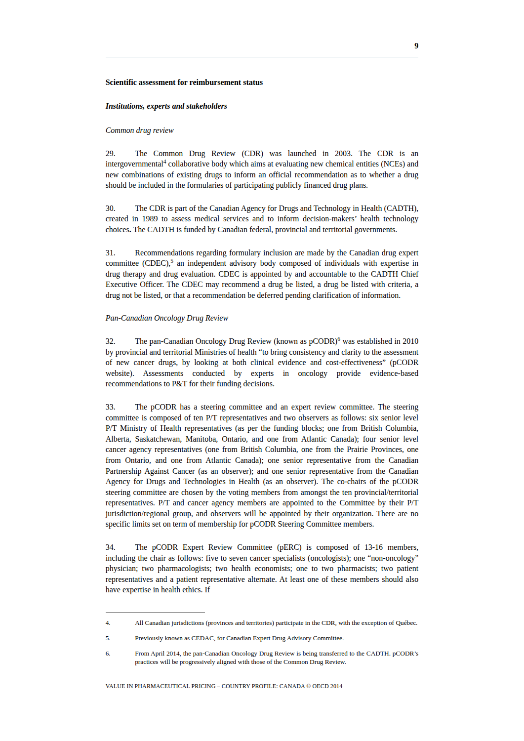9
Scientific assessment for reimbursement status
Institutions, experts and stakeholders
Common drug review
29. The Common Drug Review (CDR) was launched in 2003. The CDR is an intergovernmental4 collaborative body which aims at evaluating new chemical entities (NCEs) and new combinations of existing drugs to inform an official recommendation as to whether a drug should be included in the formularies of participating publicly financed drug plans.
30. The CDR is part of the Canadian Agency for Drugs and Technology in Health (CADTH), created in 1989 to assess medical services and to inform decision-makers’ health technology choices. The CADTH is funded by Canadian federal, provincial and territorial governments.
31. Recommendations regarding formulary inclusion are made by the Canadian drug expert committee (CDEC),5 an independent advisory body composed of individuals with expertise in drug therapy and drug evaluation. CDEC is appointed by and accountable to the CADTH Chief Executive Officer. The CDEC may recommend a drug be listed, a drug be listed with criteria, a drug not be listed, or that a recommendation be deferred pending clarification of information.
Pan-Canadian Oncology Drug Review
32. The pan-Canadian Oncology Drug Review (known as pCODR)6 was established in 2010 by provincial and territorial Ministries of health “to bring consistency and clarity to the assessment of new cancer drugs, by looking at both clinical evidence and cost-effectiveness” (pCODR website). Assessments conducted by experts in oncology provide evidence-based recommendations to P&T for their funding decisions.
33. The pCODR has a steering committee and an expert review committee. The steering committee is composed of ten P/T representatives and two observers as follows: six senior level P/T Ministry of Health representatives (as per the funding blocks; one from British Columbia, Alberta, Saskatchewan, Manitoba, Ontario, and one from Atlantic Canada); four senior level cancer agency representatives (one from British Columbia, one from the Prairie Provinces, one from Ontario, and one from Atlantic Canada); one senior representative from the Canadian Partnership Against Cancer (as an observer); and one senior representative from the Canadian Agency for Drugs and Technologies in Health (as an observer). The co-chairs of the pCODR steering committee are chosen by the voting members from amongst the ten provincial/territorial representatives. P/T and cancer agency members are appointed to the Committee by their P/T jurisdiction/regional group, and observers will be appointed by their organization. There are no specific limits set on term of membership for pCODR Steering Committee members.
34. The pCODR Expert Review Committee (pERC) is composed of 13-16 members, including the chair as follows: five to seven cancer specialists (oncologists); one “non-oncology” physician; two pharmacologists; two health economists; one to two pharmacists; two patient representatives and a patient representative alternate. At least one of these members should also have expertise in health ethics. If
4.
All Canadian jurisdictions (provinces and territories) participate in the CDR, with the exception of Québec.
5.
Previously known as CEDAC, for Canadian Expert Drug Advisory Committee.
6.
From April 2014, the pan-Canadian Oncology Drug Review is being transferred to the CADTH. pCODR’s practices will be progressively aligned with those of the Common Drug Review.
VALUE IN PHARMACEUTICAL PRICING – COUNTRY PROFILE: CANADA © OECD 2014